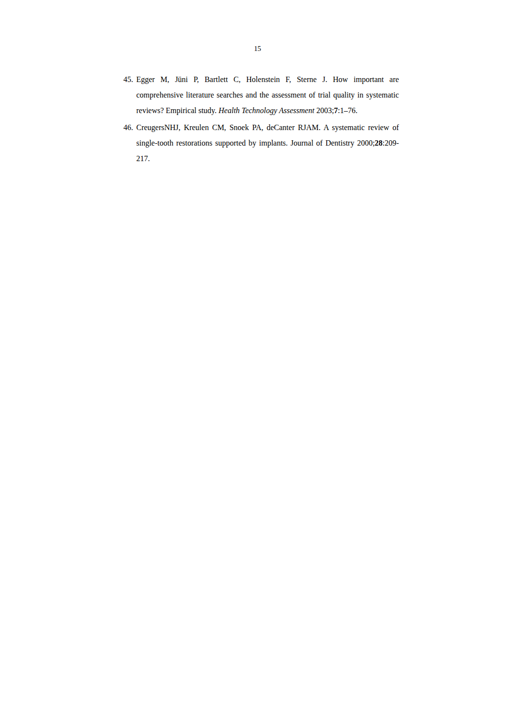15
45. Egger M, Jüni P, Bartlett C, Holenstein F, Sterne J. How important are comprehensive literature searches and the assessment of trial quality in systematic reviews? Empirical study. Health Technology Assessment 2003;7:1–76.
46. CreugersNHJ, Kreulen CM, Snoek PA, deCanter RJAM. A systematic review of single-tooth restorations supported by implants. Journal of Dentistry 2000;28:209-217.